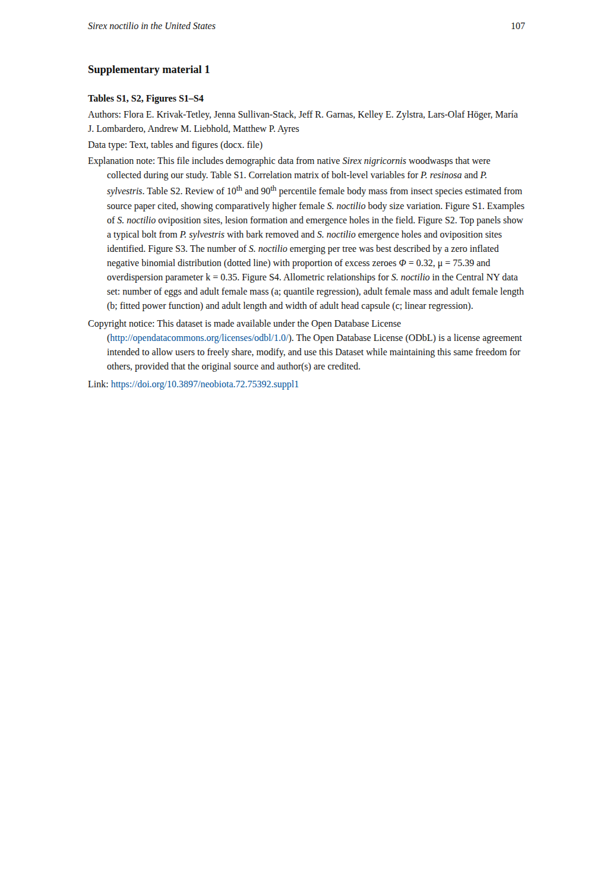Sirex noctilio in the United States 107
Supplementary material 1
Tables S1, S2, Figures S1–S4
Authors: Flora E. Krivak-Tetley, Jenna Sullivan-Stack, Jeff R. Garnas, Kelley E. Zylstra, Lars-Olaf Höger, María J. Lombardero, Andrew M. Liebhold, Matthew P. Ayres
Data type: Text, tables and figures (docx. file)
Explanation note: This file includes demographic data from native Sirex nigricornis woodwasps that were collected during our study. Table S1. Correlation matrix of bolt-level variables for P. resinosa and P. sylvestris. Table S2. Review of 10th and 90th percentile female body mass from insect species estimated from source paper cited, showing comparatively higher female S. noctilio body size variation. Figure S1. Examples of S. noctilio oviposition sites, lesion formation and emergence holes in the field. Figure S2. Top panels show a typical bolt from P. sylvestris with bark removed and S. noctilio emergence holes and oviposition sites identified. Figure S3. The number of S. noctilio emerging per tree was best described by a zero inflated negative binomial distribution (dotted line) with proportion of excess zeroes Φ = 0.32, μ = 75.39 and overdispersion parameter k = 0.35. Figure S4. Allometric relationships for S. noctilio in the Central NY data set: number of eggs and adult female mass (a; quantile regression), adult female mass and adult female length (b; fitted power function) and adult length and width of adult head capsule (c; linear regression).
Copyright notice: This dataset is made available under the Open Database License (http://opendatacommons.org/licenses/odbl/1.0/). The Open Database License (ODbL) is a license agreement intended to allow users to freely share, modify, and use this Dataset while maintaining this same freedom for others, provided that the original source and author(s) are credited.
Link: https://doi.org/10.3897/neobiota.72.75392.suppl1